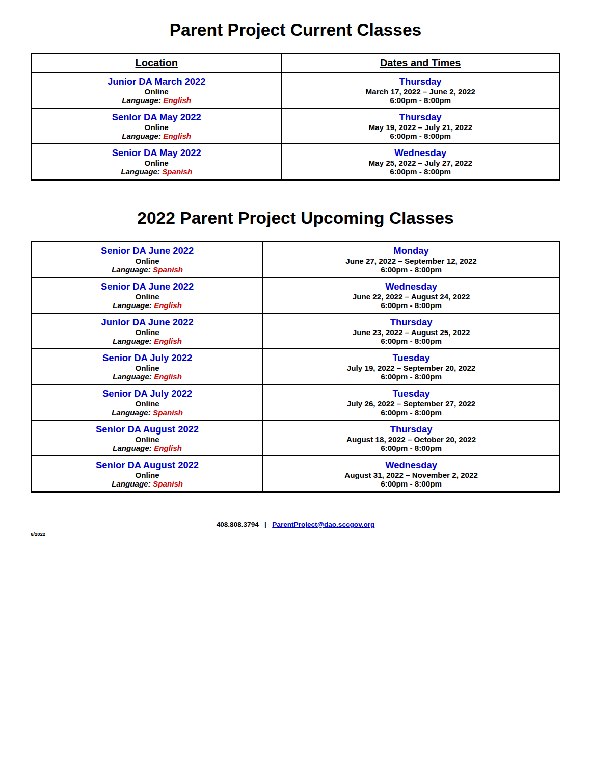Parent Project Current Classes
| Location | Dates and Times |
| --- | --- |
| Junior DA March 2022 Online Language: English | Thursday March 17, 2022 – June 2, 2022 6:00pm - 8:00pm |
| Senior DA May 2022 Online Language: English | Thursday May 19, 2022 – July 21, 2022 6:00pm - 8:00pm |
| Senior DA May 2022 Online Language: Spanish | Wednesday May 25, 2022 – July 27, 2022 6:00pm - 8:00pm |
2022 Parent Project Upcoming Classes
| Senior DA June 2022 Online Language: Spanish | Monday June 27, 2022 – September 12, 2022 6:00pm - 8:00pm |
| Senior DA June 2022 Online Language: English | Wednesday June 22, 2022 – August 24, 2022 6:00pm - 8:00pm |
| Junior DA June 2022 Online Language: English | Thursday June 23, 2022 – August 25, 2022 6:00pm - 8:00pm |
| Senior DA July 2022 Online Language: English | Tuesday July 19, 2022 – September 20, 2022 6:00pm - 8:00pm |
| Senior DA July 2022 Online Language: Spanish | Tuesday July 26, 2022 – September 27, 2022 6:00pm - 8:00pm |
| Senior DA August 2022 Online Language: English | Thursday August 18, 2022 – October 20, 2022 6:00pm - 8:00pm |
| Senior DA August 2022 Online Language: Spanish | Wednesday August 31, 2022 – November 2, 2022 6:00pm - 8:00pm |
408.808.3794 | ParentProject@dao.sccgov.org
6/2022